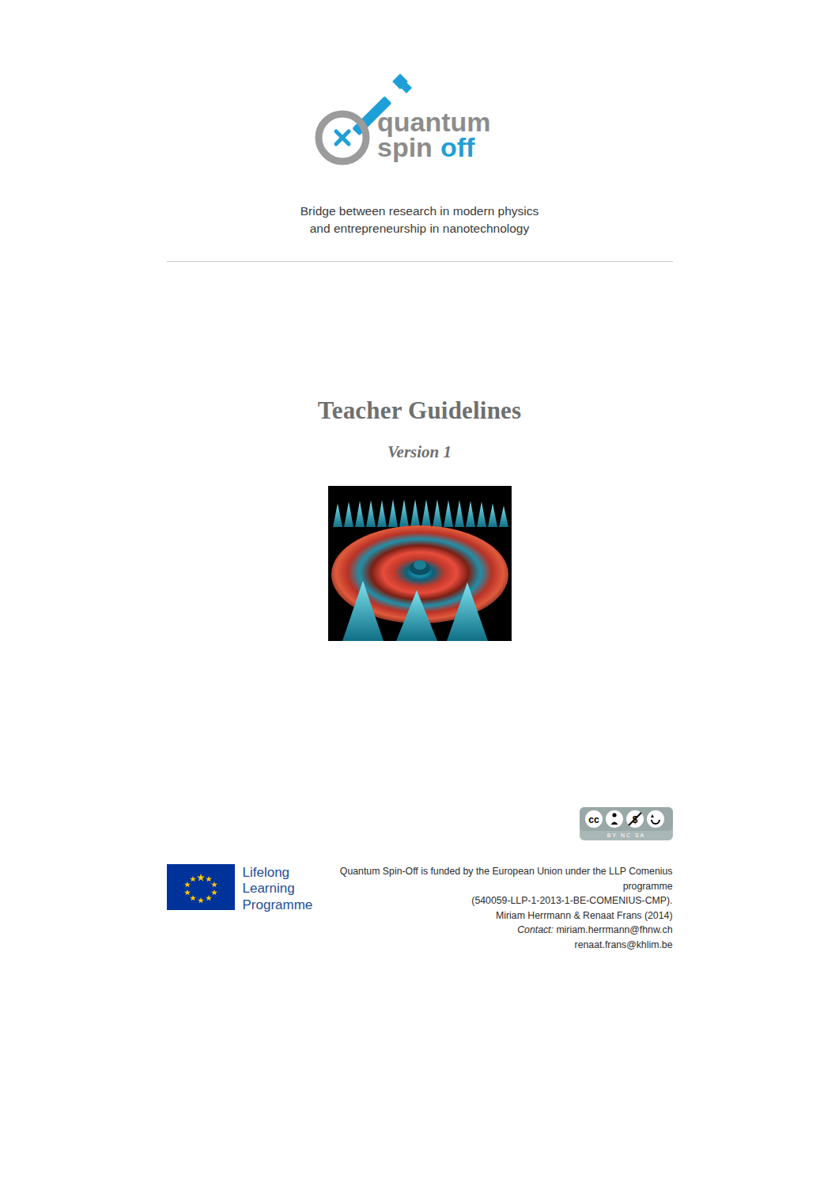Quantum Spin-Off logo quantum spin off
Bridge between research in modern physics
and entrepreneurship in nanotechnology
Teacher Guidelines
Version 1
Creative Commons BY-NC-SA cc $ BY NC SA
Lifelong
Learning
Programme
Quantum Spin-Off is funded by the European Union under the LLP Comenius programme
(540059-LLP-1-2013-1-BE-COMENIUS-CMP).
Miriam Herrmann & Renaat Frans (2014)
Contact: miriam.herrmann@fhnw.ch
renaat.frans@khlim.be